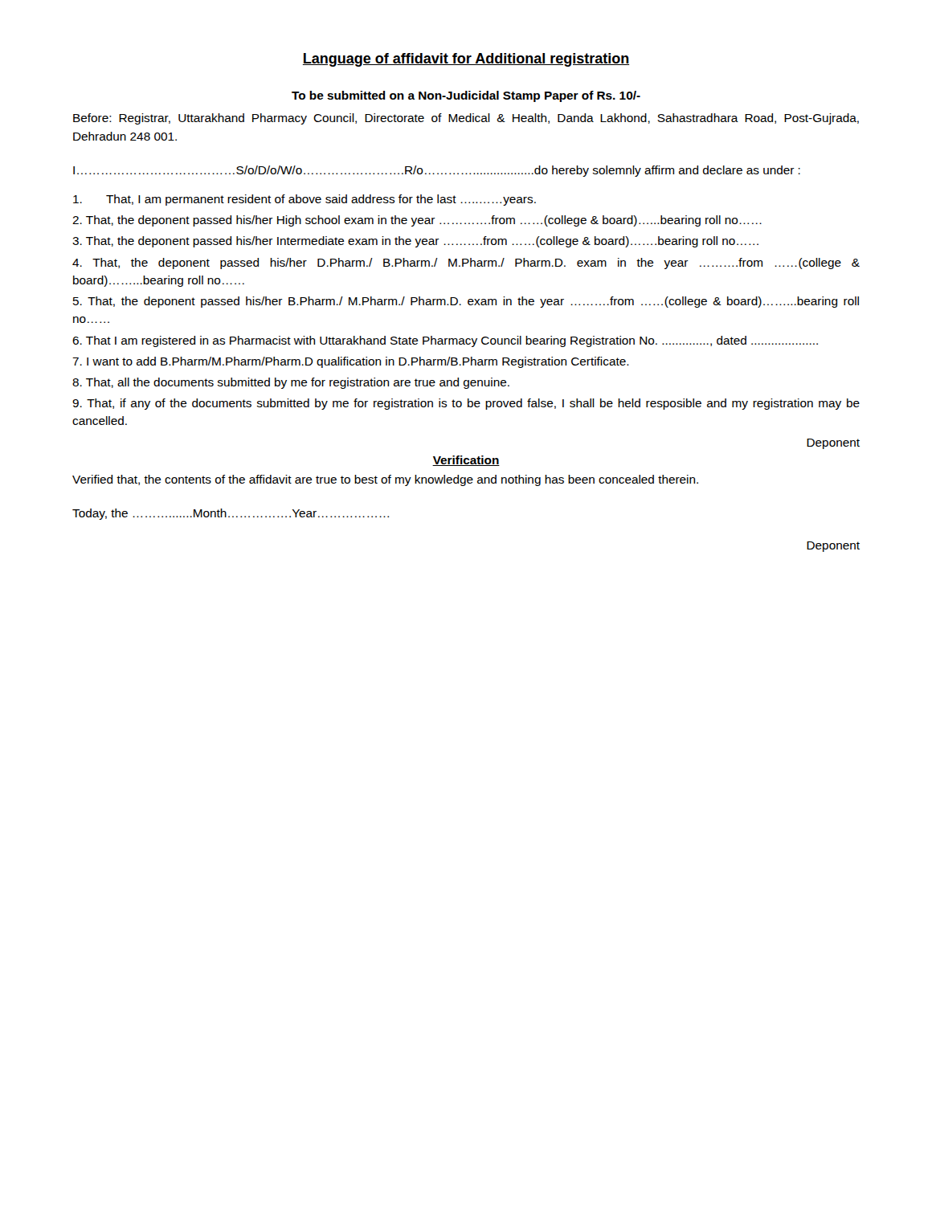Language of affidavit for Additional registration
To be submitted on a Non-Judicidal Stamp Paper of Rs. 10/-
Before: Registrar, Uttarakhand Pharmacy Council, Directorate of Medical & Health, Danda Lakhond, Sahastradhara Road, Post-Gujrada, Dehradun 248 001.
I…………………………………S/o/D/o/W/o…………………….R/o…………..................do hereby solemnly affirm and declare as under :
1. That, I am permanent resident of above said address for the last …..……years.
2. That, the deponent passed his/her High school exam in the year ………….from ……(college & board)…...bearing roll no……
3. That, the deponent passed his/her Intermediate exam in the year ……….from ……(college & board)…….bearing roll no……
4. That, the deponent passed his/her D.Pharm./ B.Pharm./ M.Pharm./ Pharm.D. exam in the year ……….from ……(college & board)……...bearing roll no……
5. That, the deponent passed his/her B.Pharm./ M.Pharm./ Pharm.D. exam in the year ……….from ……(college & board)……...bearing roll no……
6. That I am registered in as Pharmacist with Uttarakhand State Pharmacy Council bearing Registration No. .............., dated ....................
7. I want to add B.Pharm/M.Pharm/Pharm.D qualification in D.Pharm/B.Pharm Registration Certificate.
8. That, all the documents submitted by me for registration are true and genuine.
9. That, if any of the documents submitted by me for registration is to be proved false, I shall be held resposible and my registration may be cancelled.
Deponent
Verification
Verified that, the contents of the affidavit are true to best of my knowledge and nothing has been concealed therein.
Today, the ……….......Month…………….Year………………
Deponent